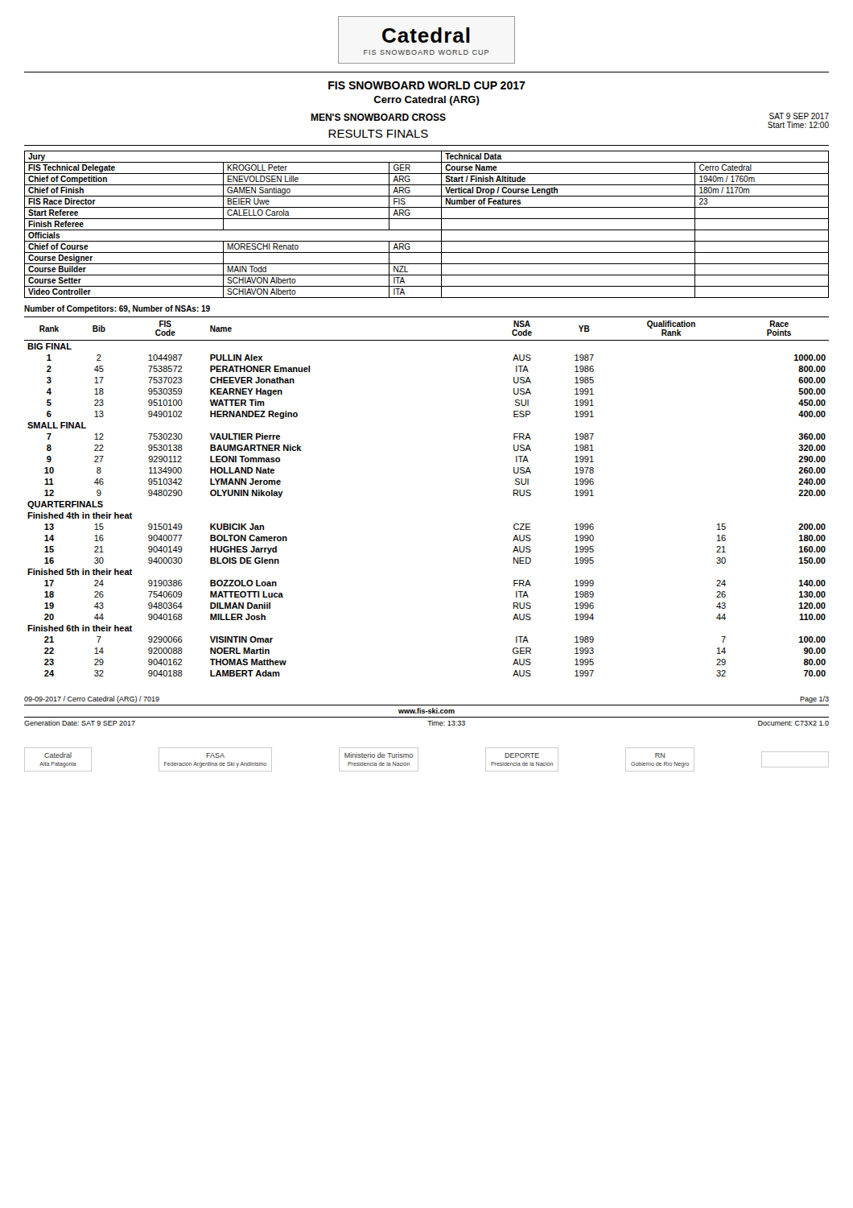Catedral
FIS SNOWBOARD WORLD CUP
FIS SNOWBOARD WORLD CUP 2017
Cerro Catedral (ARG)
MEN'S SNOWBOARD CROSS
RESULTS FINALS
SAT 9 SEP 2017
Start Time: 12:00
| Jury | Technical Data |
| --- | --- |
| FIS Technical Delegate | KROGOLL Peter | GER | Course Name | Cerro Catedral |
| Chief of Competition | ENEVOLDSEN Lille | ARG | Start / Finish Altitude | 1940m / 1760m |
| Chief of Finish | GAMEN Santiago | ARG | Vertical Drop / Course Length | 180m / 1170m |
| FIS Race Director | BEIER Uwe | FIS | Number of Features | 23 |
| Start Referee | CALELLO Carola | ARG | | |
| Finish Referee | | | | |
| Officials | | |
| Chief of Course | MORESCHI Renato | ARG | | |
| Course Designer | | | | |
| Course Builder | MAIN Todd | NZL | | |
| Course Setter | SCHIAVON Alberto | ITA | | |
| Video Controller | SCHIAVON Alberto | ITA | | |
Number of Competitors: 69, Number of NSAs: 19
| Rank | Bib | FIS Code | Name | NSA Code | YB | Qualification Rank | Race Points |
| --- | --- | --- | --- | --- | --- | --- | --- |
| BIG FINAL |
| 1 | 2 | 1044987 | PULLIN Alex | AUS | 1987 | | 1000.00 |
| 2 | 45 | 7538572 | PERATHONER Emanuel | ITA | 1986 | | 800.00 |
| 3 | 17 | 7537023 | CHEEVER Jonathan | USA | 1985 | | 600.00 |
| 4 | 18 | 9530359 | KEARNEY Hagen | USA | 1991 | | 500.00 |
| 5 | 23 | 9510100 | WATTER Tim | SUI | 1991 | | 450.00 |
| 6 | 13 | 9490102 | HERNANDEZ Regino | ESP | 1991 | | 400.00 |
| SMALL FINAL |
| 7 | 12 | 7530230 | VAULTIER Pierre | FRA | 1987 | | 360.00 |
| 8 | 22 | 9530138 | BAUMGARTNER Nick | USA | 1981 | | 320.00 |
| 9 | 27 | 9290112 | LEONI Tommaso | ITA | 1991 | | 290.00 |
| 10 | 8 | 1134900 | HOLLAND Nate | USA | 1978 | | 260.00 |
| 11 | 46 | 9510342 | LYMANN Jerome | SUI | 1996 | | 240.00 |
| 12 | 9 | 9480290 | OLYUNIN Nikolay | RUS | 1991 | | 220.00 |
| QUARTERFINALS |
| Finished 4th in their heat |
| 13 | 15 | 9150149 | KUBICIK Jan | CZE | 1996 | 15 | 200.00 |
| 14 | 16 | 9040077 | BOLTON Cameron | AUS | 1990 | 16 | 180.00 |
| 15 | 21 | 9040149 | HUGHES Jarryd | AUS | 1995 | 21 | 160.00 |
| 16 | 30 | 9400030 | BLOIS DE Glenn | NED | 1995 | 30 | 150.00 |
| Finished 5th in their heat |
| 17 | 24 | 9190386 | BOZZOLO Loan | FRA | 1999 | 24 | 140.00 |
| 18 | 26 | 7540609 | MATTEOTTI Luca | ITA | 1989 | 26 | 130.00 |
| 19 | 43 | 9480364 | DILMAN Daniil | RUS | 1996 | 43 | 120.00 |
| 20 | 44 | 9040168 | MILLER Josh | AUS | 1994 | 44 | 110.00 |
| Finished 6th in their heat |
| 21 | 7 | 9290066 | VISINTIN Omar | ITA | 1989 | 7 | 100.00 |
| 22 | 14 | 9200088 | NOERL Martin | GER | 1993 | 14 | 90.00 |
| 23 | 29 | 9040162 | THOMAS Matthew | AUS | 1995 | 29 | 80.00 |
| 24 | 32 | 9040188 | LAMBERT Adam | AUS | 1997 | 32 | 70.00 |
09-09-2017 / Cerro Catedral (ARG) / 7019
Page 1/3
www.fis-ski.com
Generation Date: SAT 9 SEP 2017
Time: 13:33
Document: C73X2 1.0
Catedral
Alta Patagonia
FASA
Federación Argentina de Ski y Andinismo
Ministerio de Turismo
Presidencia de la Nación
DEPORTE
Presidencia de la Nación
RN
Gobierno de Río Negro